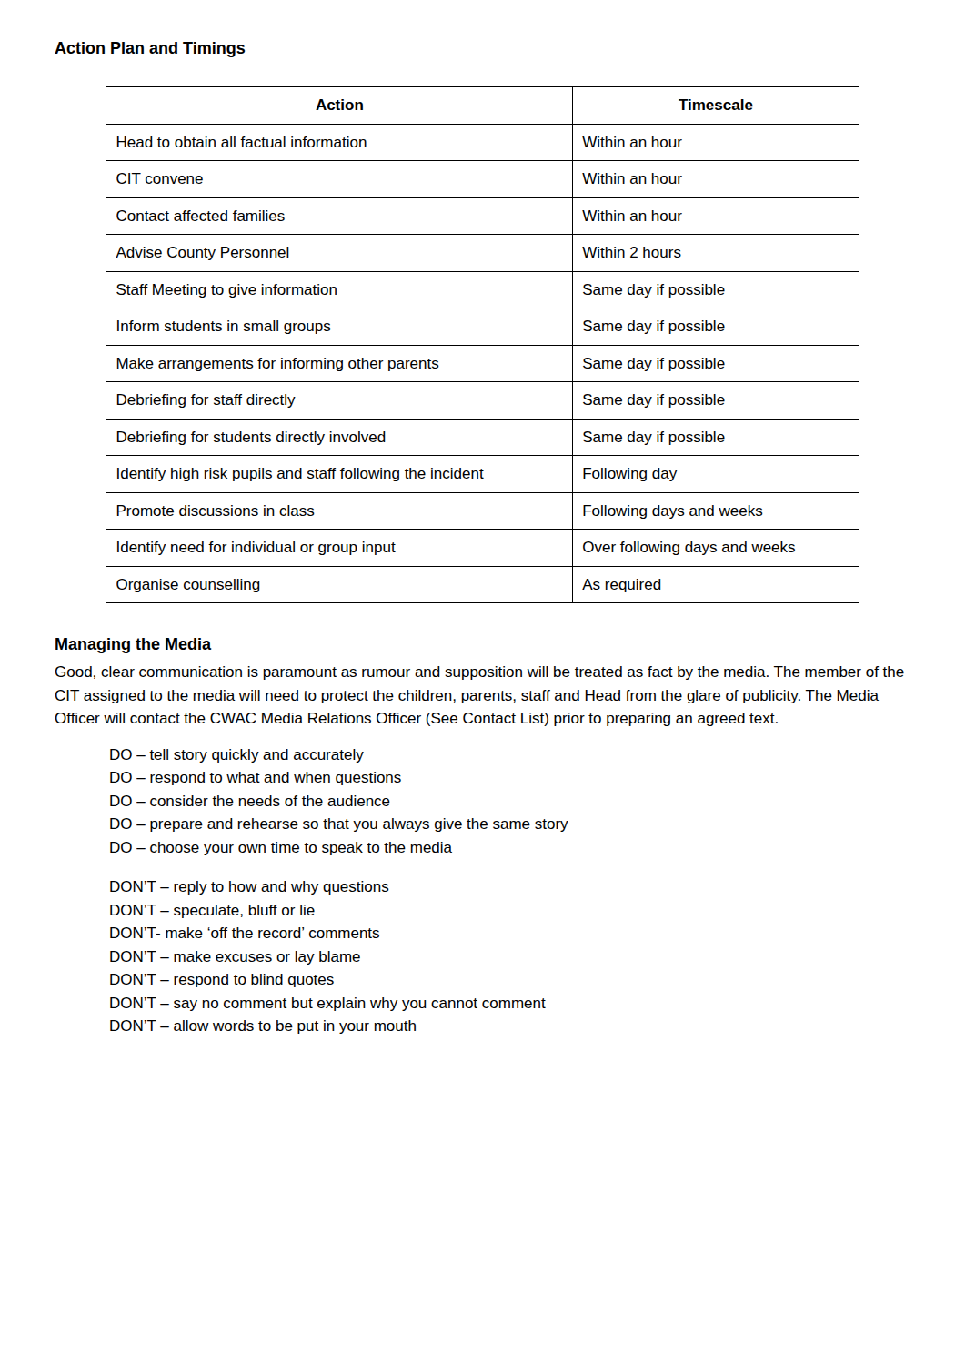Action Plan and Timings
| Action | Timescale |
| --- | --- |
| Head to obtain all factual information | Within an hour |
| CIT convene | Within an hour |
| Contact affected families | Within an hour |
| Advise County Personnel | Within 2 hours |
| Staff Meeting to give information | Same day if possible |
| Inform students in small groups | Same day if possible |
| Make arrangements for informing other parents | Same day if possible |
| Debriefing for staff directly | Same day if possible |
| Debriefing for students directly involved | Same day if possible |
| Identify high risk pupils and staff following the incident | Following day |
| Promote discussions in class | Following days and weeks |
| Identify need for individual or group input | Over following days and weeks |
| Organise counselling | As required |
Managing the Media
Good, clear communication is paramount as rumour and supposition will be treated as fact by the media. The member of the CIT assigned to the media will need to protect the children, parents, staff and Head from the glare of publicity. The Media Officer will contact the CWAC Media Relations Officer (See Contact List) prior to preparing an agreed text.
DO – tell story quickly and accurately
DO – respond to what and when questions
DO – consider the needs of the audience
DO – prepare and rehearse so that you always give the same story
DO – choose your own time to speak to the media
DON’T – reply to how and why questions
DON’T – speculate, bluff or lie
DON’T- make ‘off the record’ comments
DON’T – make excuses or lay blame
DON’T – respond to blind quotes
DON’T – say no comment but explain why you cannot comment
DON’T – allow words to be put in your mouth